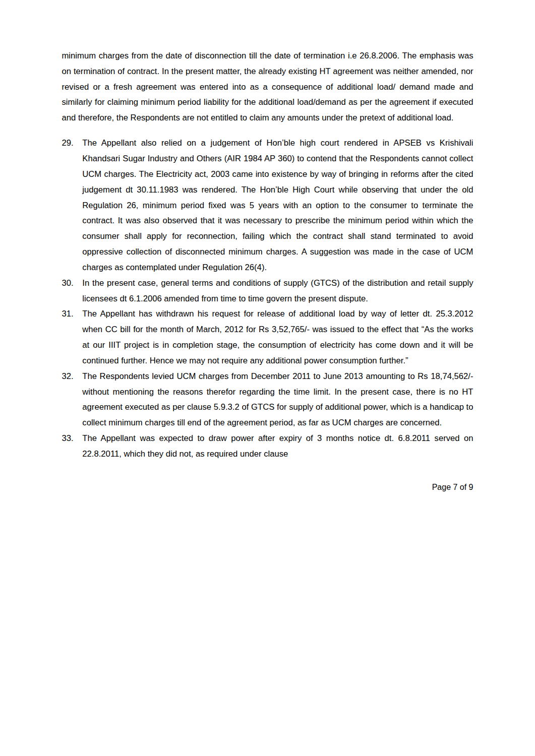minimum charges from the date of disconnection till the date of termination i.e 26.8.2006. The emphasis was on termination of contract. In the present matter, the already existing HT agreement was neither amended, nor revised or a fresh agreement was entered into as a consequence of additional load/ demand made and similarly for claiming minimum period liability for the additional load/demand as per the agreement if executed and therefore, the Respondents are not entitled to claim any amounts under the pretext of additional load.
29.
The Appellant also relied on a judgement of Hon’ble high court rendered in APSEB vs Krishivali Khandsari Sugar Industry and Others (AIR 1984 AP 360) to contend that the Respondents cannot collect UCM charges. The Electricity act, 2003 came into existence by way of bringing in reforms after the cited judgement dt 30.11.1983 was rendered. The Hon’ble High Court while observing that under the old Regulation 26, minimum period fixed was 5 years with an option to the consumer to terminate the contract. It was also observed that it was necessary to prescribe the minimum period within which the consumer shall apply for reconnection, failing which the contract shall stand terminated to avoid oppressive collection of disconnected minimum charges. A suggestion was made in the case of UCM charges as contemplated under Regulation 26(4).
30.
In the present case, general terms and conditions of supply (GTCS) of the distribution and retail supply licensees dt 6.1.2006 amended from time to time govern the present dispute.
31.
The Appellant has withdrawn his request for release of additional load by way of letter dt. 25.3.2012 when CC bill for the month of March, 2012 for Rs 3,52,765/- was issued to the effect that “As the works at our IIIT project is in completion stage, the consumption of electricity has come down and it will be continued further. Hence we may not require any additional power consumption further.”
32.
The Respondents levied UCM charges from December 2011 to June 2013 amounting to Rs 18,74,562/- without mentioning the reasons therefor regarding the time limit. In the present case, there is no HT agreement executed as per clause 5.9.3.2 of GTCS for supply of additional power, which is a handicap to collect minimum charges till end of the agreement period, as far as UCM charges are concerned.
33.
The Appellant was expected to draw power after expiry of 3 months notice dt. 6.8.2011 served on 22.8.2011, which they did not, as required under clause
Page 7 of 9